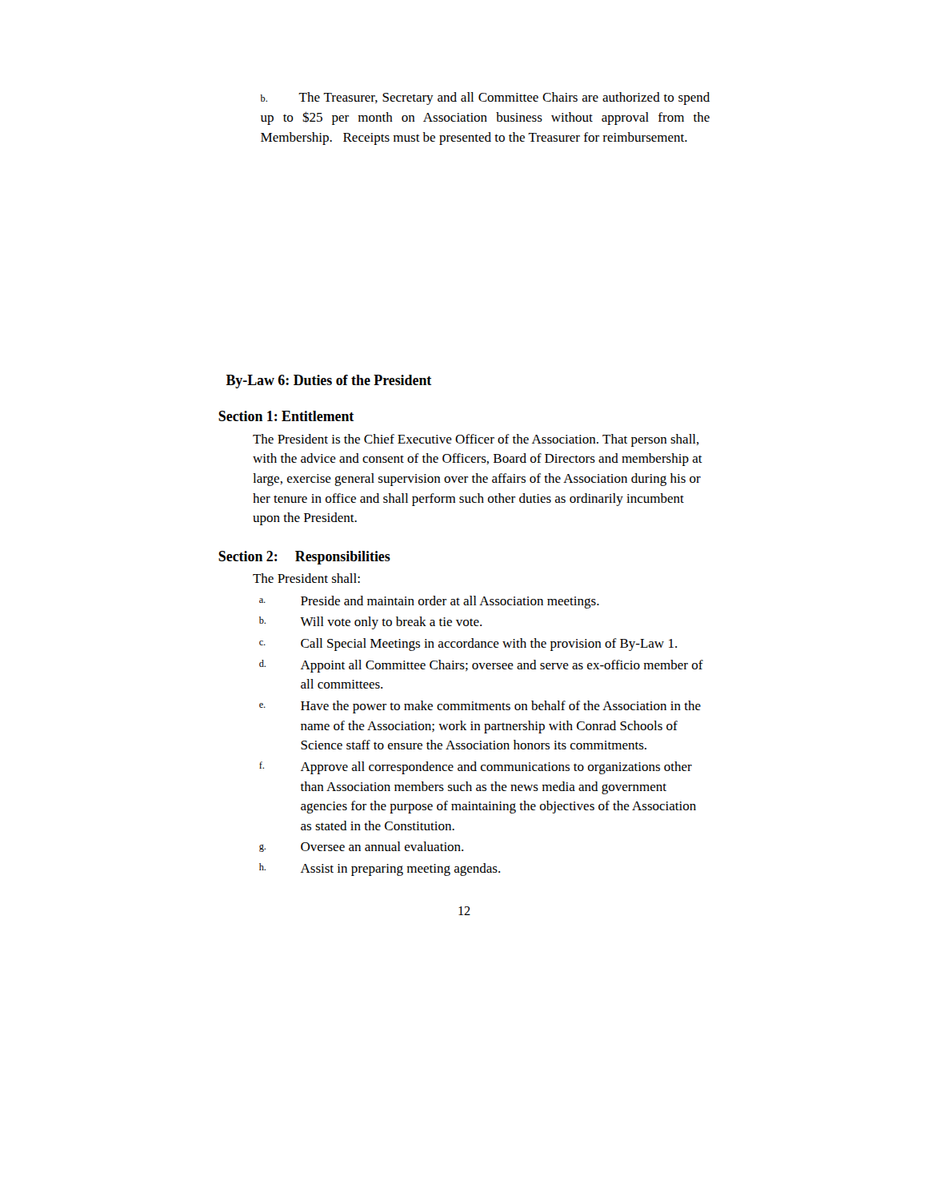b. The Treasurer, Secretary and all Committee Chairs are authorized to spend up to $25 per month on Association business without approval from the Membership. Receipts must be presented to the Treasurer for reimbursement.
By-Law 6: Duties of the President
Section 1: Entitlement
The President is the Chief Executive Officer of the Association. That person shall, with the advice and consent of the Officers, Board of Directors and membership at large, exercise general supervision over the affairs of the Association during his or her tenure in office and shall perform such other duties as ordinarily incumbent upon the President.
Section 2: Responsibilities
The President shall:
a. Preside and maintain order at all Association meetings.
b. Will vote only to break a tie vote.
c. Call Special Meetings in accordance with the provision of By-Law 1.
d. Appoint all Committee Chairs; oversee and serve as ex-officio member of all committees.
e. Have the power to make commitments on behalf of the Association in the name of the Association; work in partnership with Conrad Schools of Science staff to ensure the Association honors its commitments.
f. Approve all correspondence and communications to organizations other than Association members such as the news media and government agencies for the purpose of maintaining the objectives of the Association as stated in the Constitution.
g. Oversee an annual evaluation.
h. Assist in preparing meeting agendas.
12